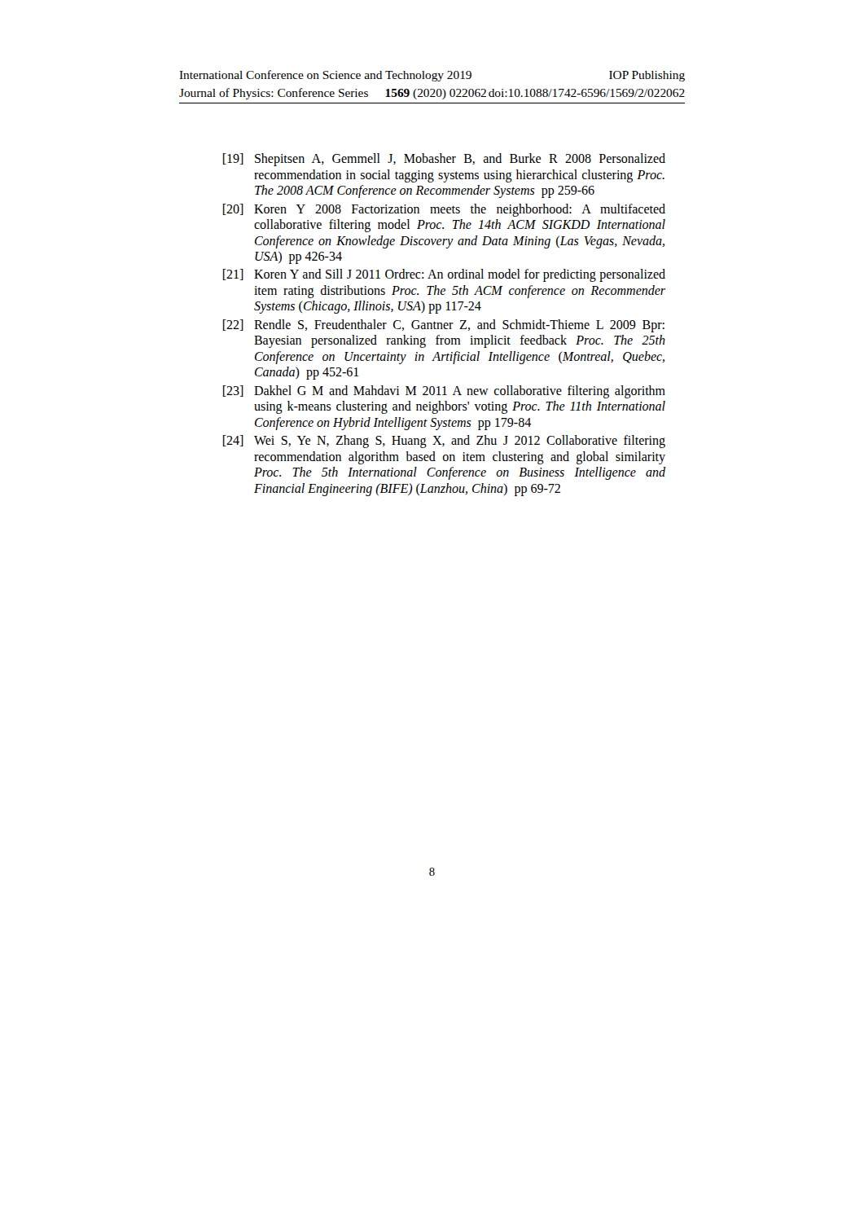International Conference on Science and Technology 2019 IOP Publishing
Journal of Physics: Conference Series 1569 (2020) 022062 doi:10.1088/1742-6596/1569/2/022062
[19] Shepitsen A, Gemmell J, Mobasher B, and Burke R 2008 Personalized recommendation in social tagging systems using hierarchical clustering Proc. The 2008 ACM Conference on Recommender Systems pp 259-66
[20] Koren Y 2008 Factorization meets the neighborhood: A multifaceted collaborative filtering model Proc. The 14th ACM SIGKDD International Conference on Knowledge Discovery and Data Mining (Las Vegas, Nevada, USA) pp 426-34
[21] Koren Y and Sill J 2011 Ordrec: An ordinal model for predicting personalized item rating distributions Proc. The 5th ACM conference on Recommender Systems (Chicago, Illinois, USA) pp 117-24
[22] Rendle S, Freudenthaler C, Gantner Z, and Schmidt-Thieme L 2009 Bpr: Bayesian personalized ranking from implicit feedback Proc. The 25th Conference on Uncertainty in Artificial Intelligence (Montreal, Quebec, Canada) pp 452-61
[23] Dakhel G M and Mahdavi M 2011 A new collaborative filtering algorithm using k-means clustering and neighbors' voting Proc. The 11th International Conference on Hybrid Intelligent Systems pp 179-84
[24] Wei S, Ye N, Zhang S, Huang X, and Zhu J 2012 Collaborative filtering recommendation algorithm based on item clustering and global similarity Proc. The 5th International Conference on Business Intelligence and Financial Engineering (BIFE) (Lanzhou, China) pp 69-72
8